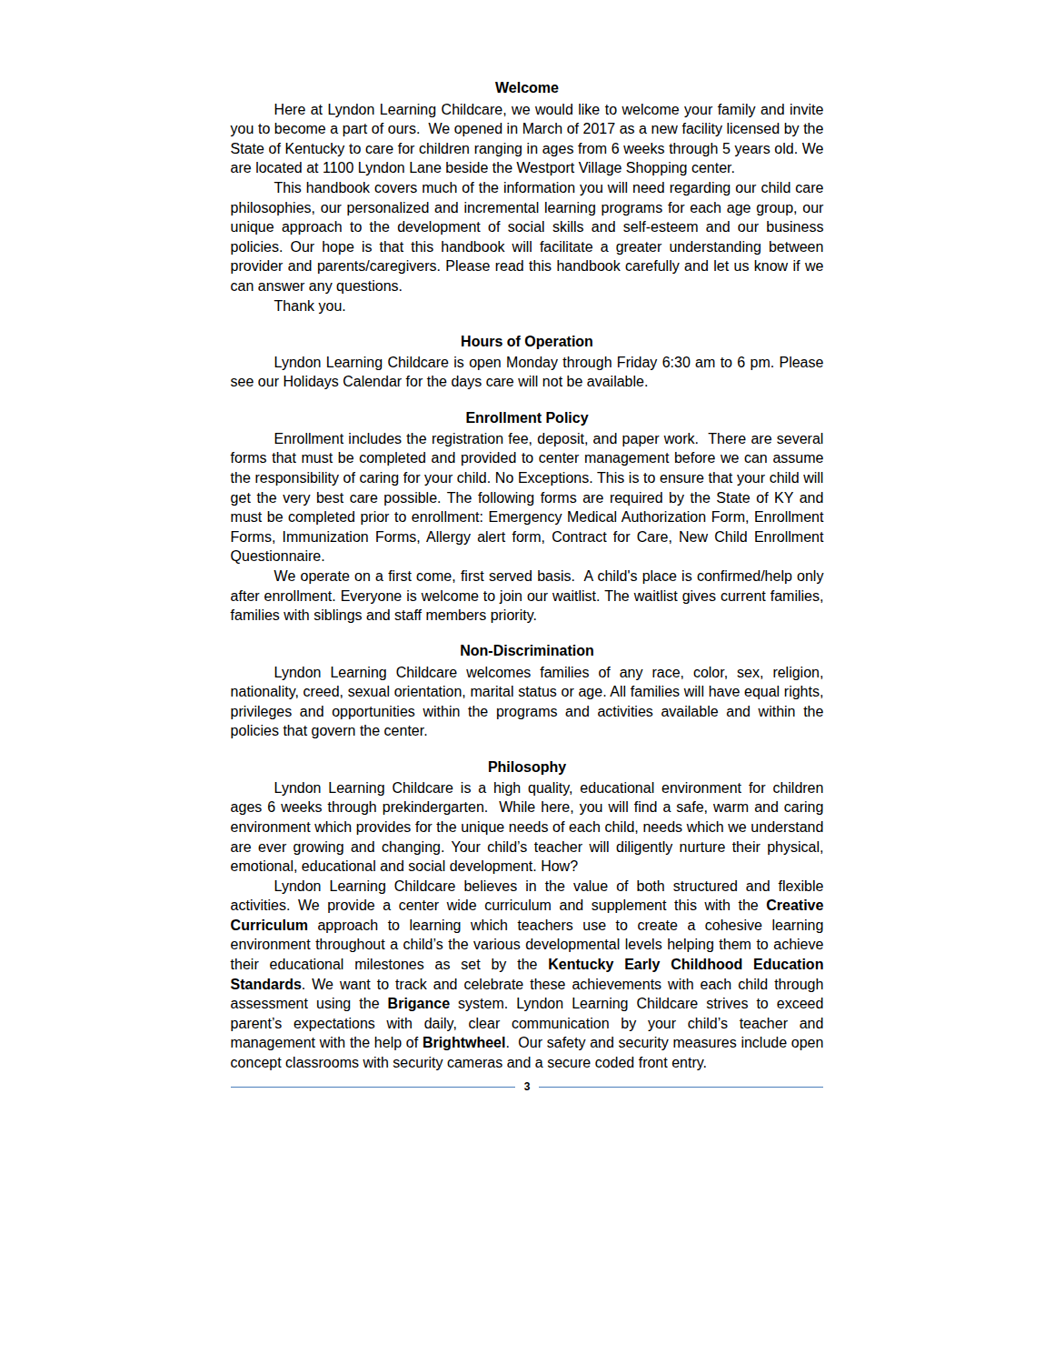Welcome
Here at Lyndon Learning Childcare, we would like to welcome your family and invite you to become a part of ours. We opened in March of 2017 as a new facility licensed by the State of Kentucky to care for children ranging in ages from 6 weeks through 5 years old. We are located at 1100 Lyndon Lane beside the Westport Village Shopping center.
This handbook covers much of the information you will need regarding our child care philosophies, our personalized and incremental learning programs for each age group, our unique approach to the development of social skills and self-esteem and our business policies. Our hope is that this handbook will facilitate a greater understanding between provider and parents/caregivers. Please read this handbook carefully and let us know if we can answer any questions.
Thank you.
Hours of Operation
Lyndon Learning Childcare is open Monday through Friday 6:30 am to 6 pm. Please see our Holidays Calendar for the days care will not be available.
Enrollment Policy
Enrollment includes the registration fee, deposit, and paper work. There are several forms that must be completed and provided to center management before we can assume the responsibility of caring for your child. No Exceptions. This is to ensure that your child will get the very best care possible. The following forms are required by the State of KY and must be completed prior to enrollment: Emergency Medical Authorization Form, Enrollment Forms, Immunization Forms, Allergy alert form, Contract for Care, New Child Enrollment Questionnaire.
We operate on a first come, first served basis. A child's place is confirmed/help only after enrollment. Everyone is welcome to join our waitlist. The waitlist gives current families, families with siblings and staff members priority.
Non-Discrimination
Lyndon Learning Childcare welcomes families of any race, color, sex, religion, nationality, creed, sexual orientation, marital status or age. All families will have equal rights, privileges and opportunities within the programs and activities available and within the policies that govern the center.
Philosophy
Lyndon Learning Childcare is a high quality, educational environment for children ages 6 weeks through prekindergarten. While here, you will find a safe, warm and caring environment which provides for the unique needs of each child, needs which we understand are ever growing and changing. Your child’s teacher will diligently nurture their physical, emotional, educational and social development. How?
Lyndon Learning Childcare believes in the value of both structured and flexible activities. We provide a center wide curriculum and supplement this with the Creative Curriculum approach to learning which teachers use to create a cohesive learning environment throughout a child’s the various developmental levels helping them to achieve their educational milestones as set by the Kentucky Early Childhood Education Standards. We want to track and celebrate these achievements with each child through assessment using the Brigance system. Lyndon Learning Childcare strives to exceed parent’s expectations with daily, clear communication by your child’s teacher and management with the help of Brightwheel. Our safety and security measures include open concept classrooms with security cameras and a secure coded front entry.
3